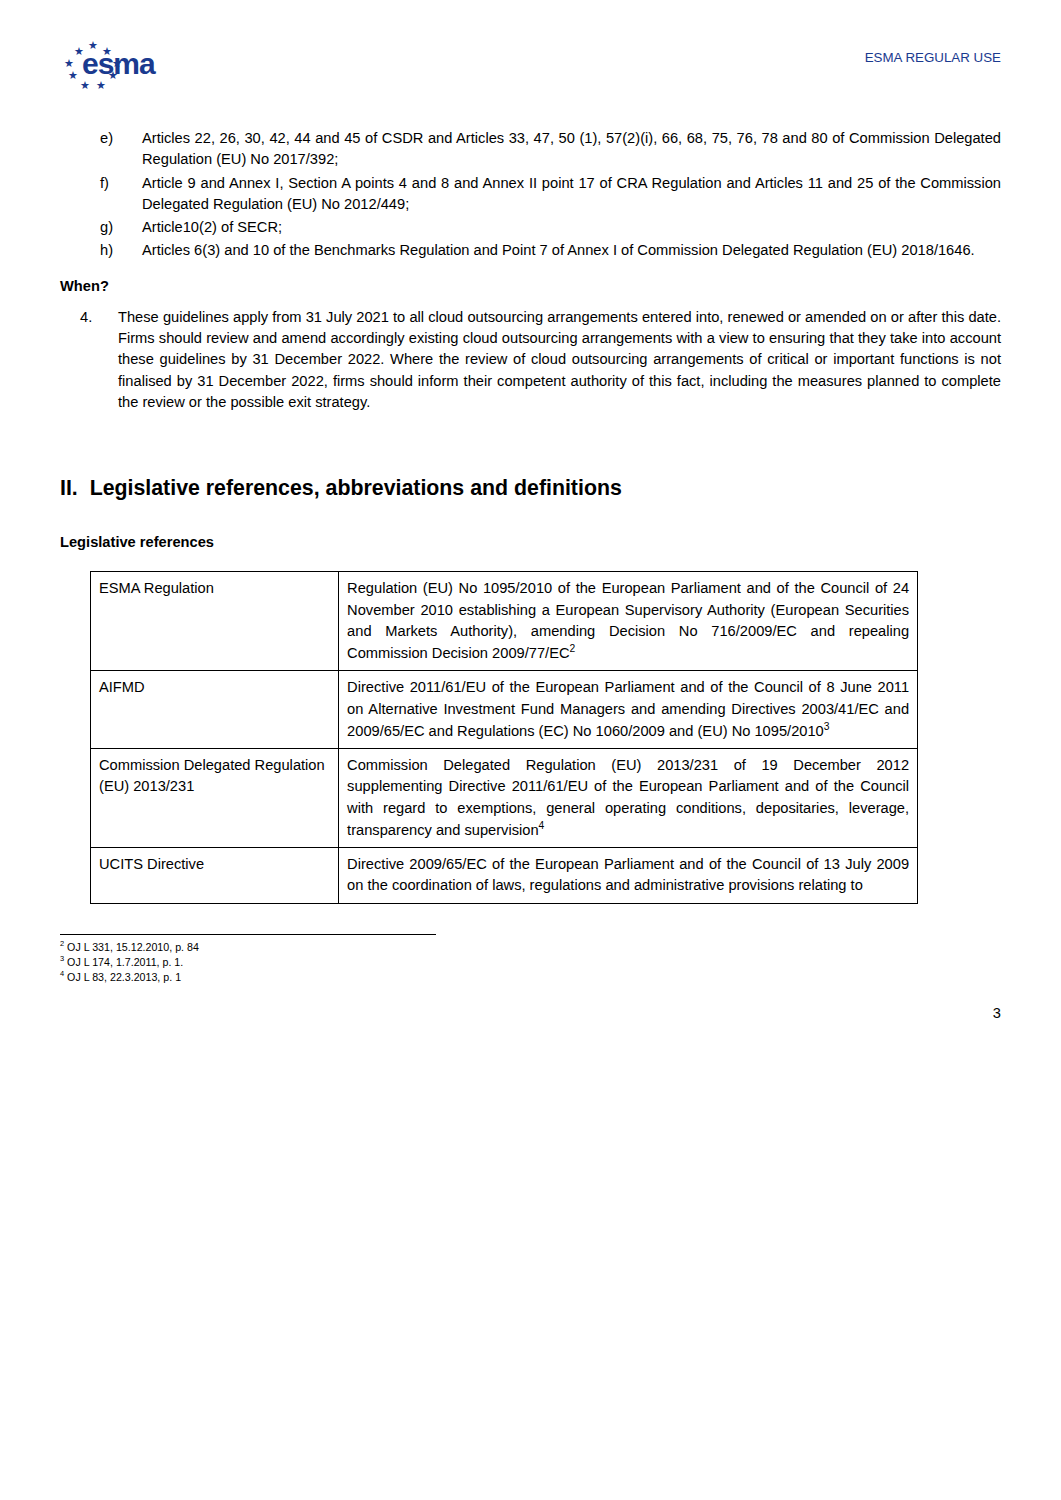★ ★ ★ ★ ★ ★ ★ ★ ★
esma
ESMA REGULAR USE
e) Articles 22, 26, 30, 42, 44 and 45 of CSDR and Articles 33, 47, 50 (1), 57(2)(i), 66, 68, 75, 76, 78 and 80 of Commission Delegated Regulation (EU) No 2017/392;
f) Article 9 and Annex I, Section A points 4 and 8 and Annex II point 17 of CRA Regulation and Articles 11 and 25 of the Commission Delegated Regulation (EU) No 2012/449;
g) Article10(2) of SECR;
h) Articles 6(3) and 10 of the Benchmarks Regulation and Point 7 of Annex I of Commission Delegated Regulation (EU) 2018/1646.
When?
4. These guidelines apply from 31 July 2021 to all cloud outsourcing arrangements entered into, renewed or amended on or after this date. Firms should review and amend accordingly existing cloud outsourcing arrangements with a view to ensuring that they take into account these guidelines by 31 December 2022. Where the review of cloud outsourcing arrangements of critical or important functions is not finalised by 31 December 2022, firms should inform their competent authority of this fact, including the measures planned to complete the review or the possible exit strategy.
II. Legislative references, abbreviations and definitions
Legislative references
| ESMA Regulation | Regulation (EU) No 1095/2010 of the European Parliament and of the Council of 24 November 2010 establishing a European Supervisory Authority (European Securities and Markets Authority), amending Decision No 716/2009/EC and repealing Commission Decision 2009/77/EC 2 |
| AIFMD | Directive 2011/61/EU of the European Parliament and of the Council of 8 June 2011 on Alternative Investment Fund Managers and amending Directives 2003/41/EC and 2009/65/EC and Regulations (EC) No 1060/2009 and (EU) No 1095/2010 3 |
| Commission Delegated Regulation (EU) 2013/231 | Commission Delegated Regulation (EU) 2013/231 of 19 December 2012 supplementing Directive 2011/61/EU of the European Parliament and of the Council with regard to exemptions, general operating conditions, depositaries, leverage, transparency and supervision 4 |
| UCITS Directive | Directive 2009/65/EC of the European Parliament and of the Council of 13 July 2009 on the coordination of laws, regulations and administrative provisions relating to |
2 OJ L 331, 15.12.2010, p. 84
3 OJ L 174, 1.7.2011, p. 1.
4 OJ L 83, 22.3.2013, p. 1
3